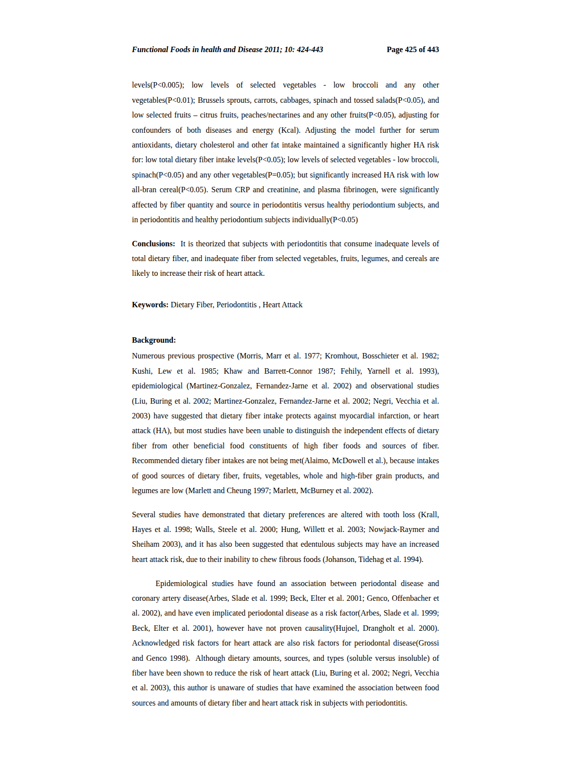Functional Foods in health and Disease 2011; 10: 424-443 Page 425 of 443
levels(P<0.005); low levels of selected vegetables - low broccoli and any other vegetables(P<0.01); Brussels sprouts, carrots, cabbages, spinach and tossed salads(P<0.05), and low selected fruits – citrus fruits, peaches/nectarines and any other fruits(P<0.05), adjusting for confounders of both diseases and energy (Kcal). Adjusting the model further for serum antioxidants, dietary cholesterol and other fat intake maintained a significantly higher HA risk for: low total dietary fiber intake levels(P<0.05); low levels of selected vegetables - low broccoli, spinach(P<0.05) and any other vegetables(P=0.05); but significantly increased HA risk with low all-bran cereal(P<0.05). Serum CRP and creatinine, and plasma fibrinogen, were significantly affected by fiber quantity and source in periodontitis versus healthy periodontium subjects, and in periodontitis and healthy periodontium subjects individually(P<0.05)
Conclusions: It is theorized that subjects with periodontitis that consume inadequate levels of total dietary fiber, and inadequate fiber from selected vegetables, fruits, legumes, and cereals are likely to increase their risk of heart attack.
Keywords: Dietary Fiber, Periodontitis , Heart Attack
Background:
Numerous previous prospective (Morris, Marr et al. 1977; Kromhout, Bosschieter et al. 1982; Kushi, Lew et al. 1985; Khaw and Barrett-Connor 1987; Fehily, Yarnell et al. 1993), epidemiological (Martinez-Gonzalez, Fernandez-Jarne et al. 2002) and observational studies (Liu, Buring et al. 2002; Martinez-Gonzalez, Fernandez-Jarne et al. 2002; Negri, Vecchia et al. 2003) have suggested that dietary fiber intake protects against myocardial infarction, or heart attack (HA), but most studies have been unable to distinguish the independent effects of dietary fiber from other beneficial food constituents of high fiber foods and sources of fiber. Recommended dietary fiber intakes are not being met(Alaimo, McDowell et al.), because intakes of good sources of dietary fiber, fruits, vegetables, whole and high-fiber grain products, and legumes are low (Marlett and Cheung 1997; Marlett, McBurney et al. 2002).
Several studies have demonstrated that dietary preferences are altered with tooth loss (Krall, Hayes et al. 1998; Walls, Steele et al. 2000; Hung, Willett et al. 2003; Nowjack-Raymer and Sheiham 2003), and it has also been suggested that edentulous subjects may have an increased heart attack risk, due to their inability to chew fibrous foods (Johanson, Tidehag et al. 1994).
Epidemiological studies have found an association between periodontal disease and coronary artery disease(Arbes, Slade et al. 1999; Beck, Elter et al. 2001; Genco, Offenbacher et al. 2002), and have even implicated periodontal disease as a risk factor(Arbes, Slade et al. 1999; Beck, Elter et al. 2001), however have not proven causality(Hujoel, Drangholt et al. 2000). Acknowledged risk factors for heart attack are also risk factors for periodontal disease(Grossi and Genco 1998). Although dietary amounts, sources, and types (soluble versus insoluble) of fiber have been shown to reduce the risk of heart attack (Liu, Buring et al. 2002; Negri, Vecchia et al. 2003), this author is unaware of studies that have examined the association between food sources and amounts of dietary fiber and heart attack risk in subjects with periodontitis.